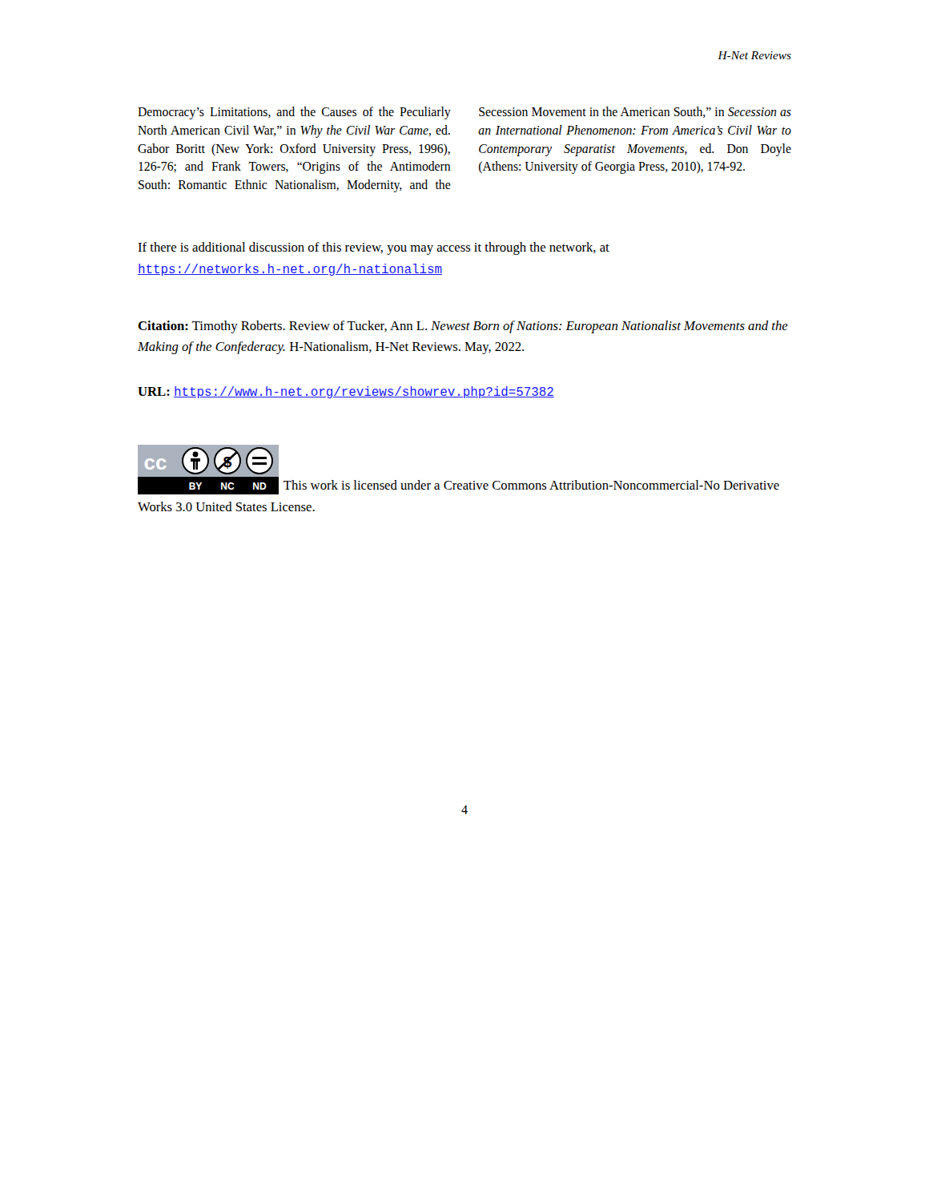H-Net Reviews
Democracy’s Limitations, and the Causes of the Peculiarly North American Civil War,” in Why the Civil War Came, ed. Gabor Boritt (New York: Oxford University Press, 1996), 126-76; and Frank Towers, “Origins of the Antimodern South: Romantic Ethnic Nationalism, Modernity, and the Secession Movement in the American South,” in Secession as an International Phenomenon: From America’s Civil War to Contemporary Separatist Movements, ed. Don Doyle (Athens: University of Georgia Press, 2010), 174-92.
If there is additional discussion of this review, you may access it through the network, at
https://networks.h-net.org/h-nationalism
Citation: Timothy Roberts. Review of Tucker, Ann L. Newest Born of Nations: European Nationalist Movements and the Making of the Confederacy. H-Nationalism, H-Net Reviews. May, 2022.
URL: https://www.h-net.org/reviews/showrev.php?id=57382
cc $ BY NC ND This work is licensed under a Creative Commons Attribution-Noncommercial-No Derivative Works 3.0 United States License.
4